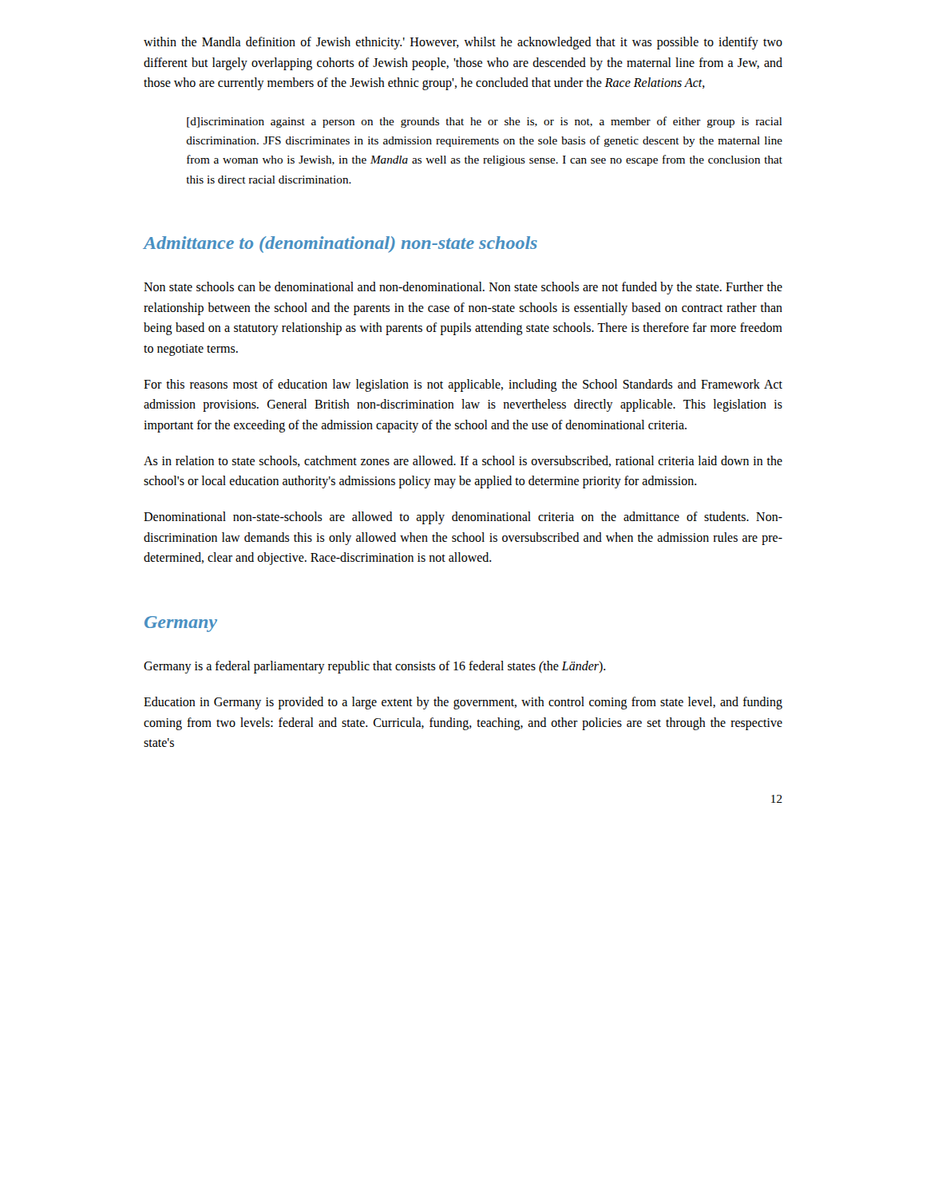within the Mandla definition of Jewish ethnicity.' However, whilst he acknowledged that it was possible to identify two different but largely overlapping cohorts of Jewish people, 'those who are descended by the maternal line from a Jew, and those who are currently members of the Jewish ethnic group', he concluded that under the Race Relations Act,
[d]iscrimination against a person on the grounds that he or she is, or is not, a member of either group is racial discrimination. JFS discriminates in its admission requirements on the sole basis of genetic descent by the maternal line from a woman who is Jewish, in the Mandla as well as the religious sense. I can see no escape from the conclusion that this is direct racial discrimination.
Admittance to (denominational) non-state schools
Non state schools can be denominational and non-denominational. Non state schools are not funded by the state. Further the relationship between the school and the parents in the case of non-state schools is essentially based on contract rather than being based on a statutory relationship as with parents of pupils attending state schools. There is therefore far more freedom to negotiate terms.
For this reasons most of education law legislation is not applicable, including the School Standards and Framework Act admission provisions. General British non-discrimination law is nevertheless directly applicable. This legislation is important for the exceeding of the admission capacity of the school and the use of denominational criteria.
As in relation to state schools, catchment zones are allowed. If a school is oversubscribed, rational criteria laid down in the school's or local education authority's admissions policy may be applied to determine priority for admission.
Denominational non-state-schools are allowed to apply denominational criteria on the admittance of students. Non-discrimination law demands this is only allowed when the school is oversubscribed and when the admission rules are pre- determined, clear and objective. Race-discrimination is not allowed.
Germany
Germany is a federal parliamentary republic that consists of 16 federal states (the Länder).
Education in Germany is provided to a large extent by the government, with control coming from state level, and funding coming from two levels: federal and state. Curricula, funding, teaching, and other policies are set through the respective state's
12